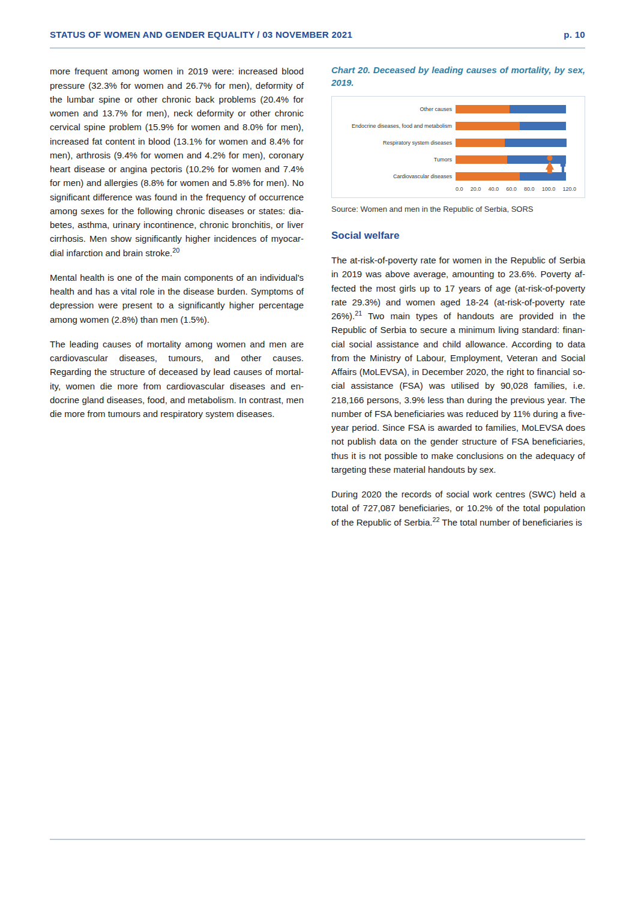Status of women and gender equality / 03 November 2021
p. 10
more frequent among women in 2019 were: increased blood pressure (32.3% for women and 26.7% for men), deformity of the lumbar spine or other chronic back problems (20.4% for women and 13.7% for men), neck deformity or other chronic cervical spine problem (15.9% for women and 8.0% for men), increased fat content in blood (13.1% for women and 8.4% for men), arthrosis (9.4% for women and 4.2% for men), coronary heart disease or angina pectoris (10.2% for women and 7.4% for men) and allergies (8.8% for women and 5.8% for men). No significant difference was found in the frequency of occurrence among sexes for the following chronic diseases or states: diabetes, asthma, urinary incontinence, chronic bronchitis, or liver cirrhosis. Men show significantly higher incidences of myocardial infarction and brain stroke.20
Mental health is one of the main components of an individual's health and has a vital role in the disease burden. Symptoms of depression were present to a significantly higher percentage among women (2.8%) than men (1.5%).
The leading causes of mortality among women and men are cardiovascular diseases, tumours, and other causes. Regarding the structure of deceased by lead causes of mortality, women die more from cardiovascular diseases and endocrine gland diseases, food, and metabolism. In contrast, men die more from tumours and respiratory system diseases.
Chart 20. Deceased by leading causes of mortality, by sex, 2019.
Other causes
Endocrine diseases, food and metabolism
Respiratory system diseases
Tumors
Cardiovascular diseases
0.020.040.060.080.0100.0120.0
Source: Women and men in the Republic of Serbia, SORS
Social welfare
The at-risk-of-poverty rate for women in the Republic of Serbia in 2019 was above average, amounting to 23.6%. Poverty affected the most girls up to 17 years of age (at-risk-of-poverty rate 29.3%) and women aged 18-24 (at-risk-of-poverty rate 26%).21 Two main types of handouts are provided in the Republic of Serbia to secure a minimum living standard: financial social assistance and child allowance. According to data from the Ministry of Labour, Employment, Veteran and Social Affairs (MoLEVSA), in December 2020, the right to financial social assistance (FSA) was utilised by 90,028 families, i.e. 218,166 persons, 3.9% less than during the previous year. The number of FSA beneficiaries was reduced by 11% during a five-year period. Since FSA is awarded to families, MoLEVSA does not publish data on the gender structure of FSA beneficiaries, thus it is not possible to make conclusions on the adequacy of targeting these material handouts by sex.
During 2020 the records of social work centres (SWC) held a total of 727,087 beneficiaries, or 10.2% of the total population of the Republic of Serbia.22 The total number of beneficiaries is